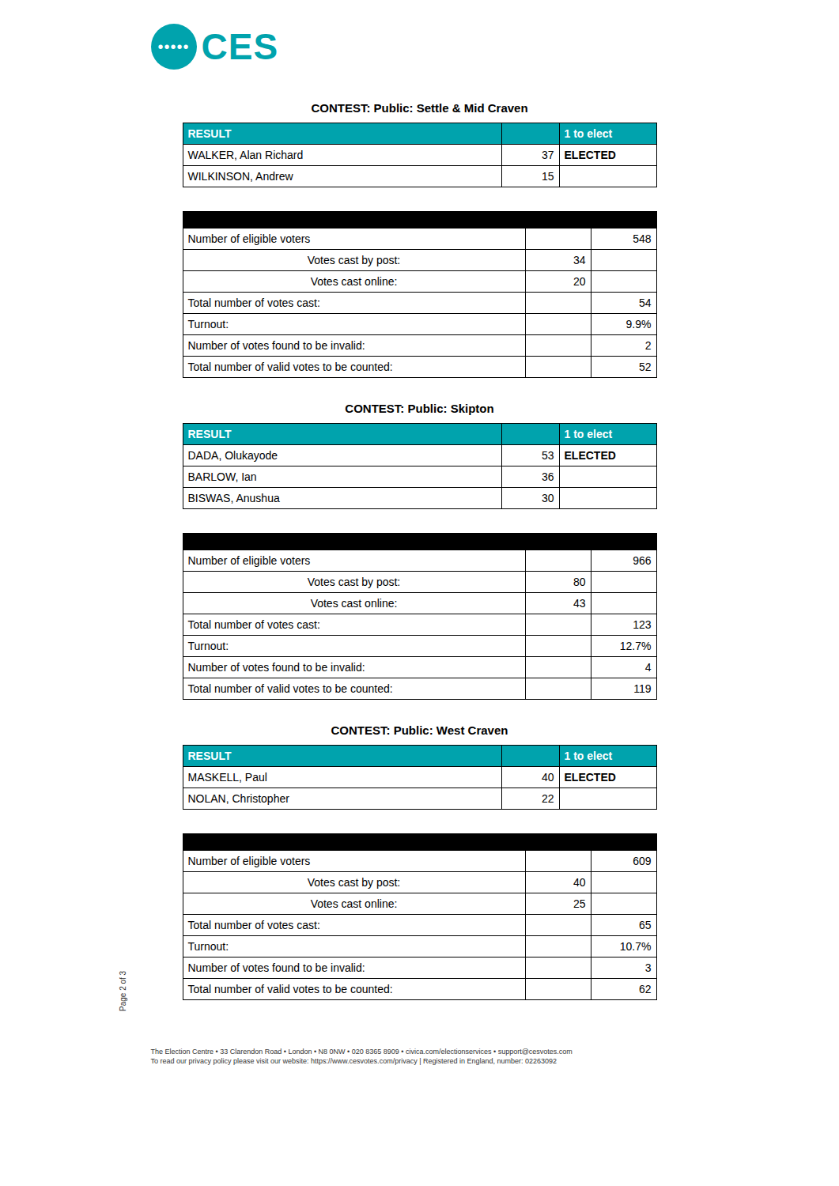•••••CES
CONTEST: Public: Settle & Mid Craven
| RESULT | | 1 to elect |
| --- | --- | --- |
| WALKER, Alan Richard | 37 | ELECTED |
| WILKINSON, Andrew | 15 | |
| Number of eligible voters | | 548 |
| Votes cast by post: | 34 | |
| Votes cast online: | 20 | |
| Total number of votes cast: | | 54 |
| Turnout: | | 9.9% |
| Number of votes found to be invalid: | | 2 |
| Total number of valid votes to be counted: | | 52 |
CONTEST: Public: Skipton
| RESULT | | 1 to elect |
| --- | --- | --- |
| DADA, Olukayode | 53 | ELECTED |
| BARLOW, Ian | 36 | |
| BISWAS, Anushua | 30 | |
| Number of eligible voters | | 966 |
| Votes cast by post: | 80 | |
| Votes cast online: | 43 | |
| Total number of votes cast: | | 123 |
| Turnout: | | 12.7% |
| Number of votes found to be invalid: | | 4 |
| Total number of valid votes to be counted: | | 119 |
CONTEST: Public: West Craven
| RESULT | | 1 to elect |
| --- | --- | --- |
| MASKELL, Paul | 40 | ELECTED |
| NOLAN, Christopher | 22 | |
| Number of eligible voters | | 609 |
| Votes cast by post: | 40 | |
| Votes cast online: | 25 | |
| Total number of votes cast: | | 65 |
| Turnout: | | 10.7% |
| Number of votes found to be invalid: | | 3 |
| Total number of valid votes to be counted: | | 62 |
Page 2 of 3
The Election Centre • 33 Clarendon Road • London • N8 0NW • 020 8365 8909 • civica.com/electionservices • support@cesvotes.com
To read our privacy policy please visit our website: https://www.cesvotes.com/privacy | Registered in England, number: 02263092